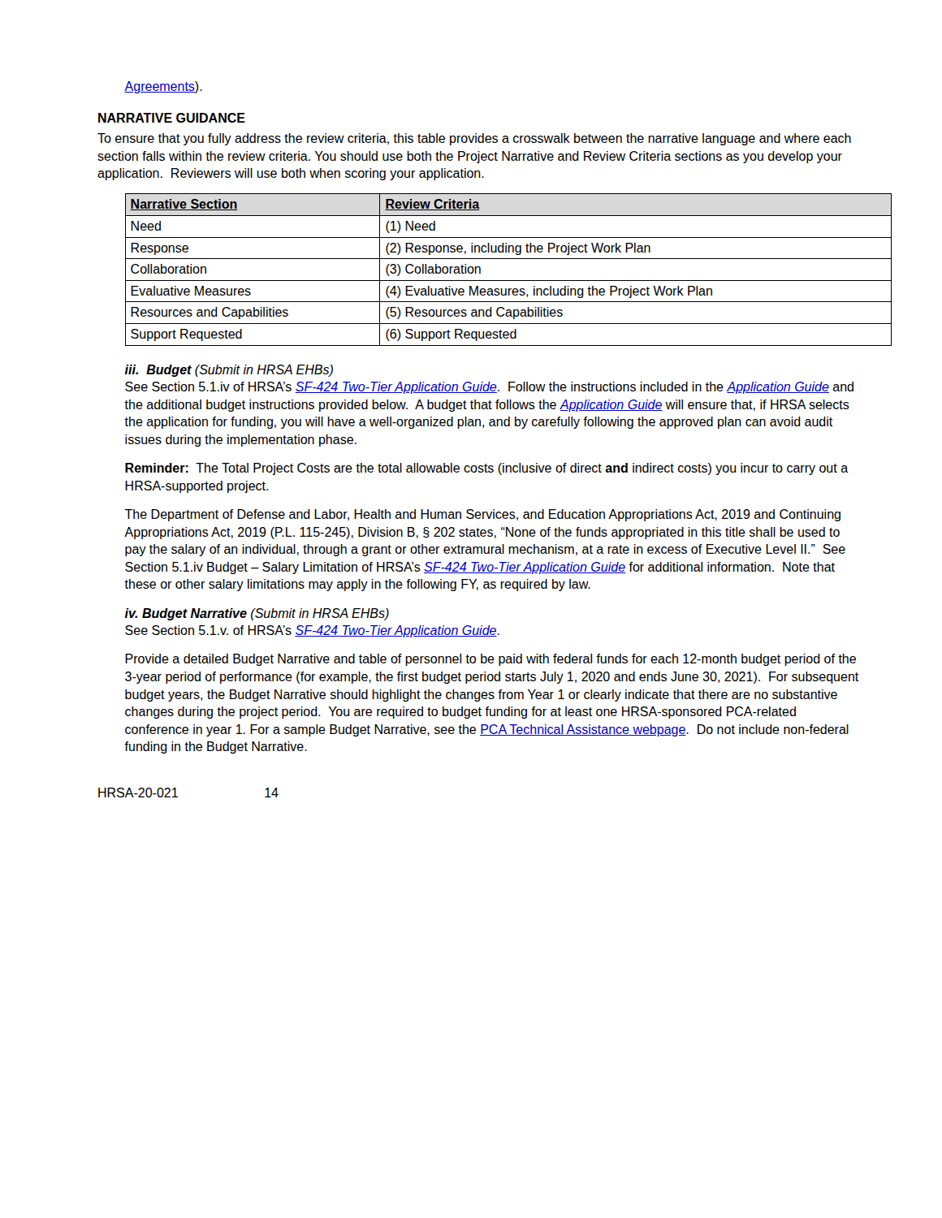Agreements).
NARRATIVE GUIDANCE
To ensure that you fully address the review criteria, this table provides a crosswalk between the narrative language and where each section falls within the review criteria. You should use both the Project Narrative and Review Criteria sections as you develop your application. Reviewers will use both when scoring your application.
| Narrative Section | Review Criteria |
| --- | --- |
| Need | (1) Need |
| Response | (2) Response, including the Project Work Plan |
| Collaboration | (3) Collaboration |
| Evaluative Measures | (4) Evaluative Measures, including the Project Work Plan |
| Resources and Capabilities | (5) Resources and Capabilities |
| Support Requested | (6) Support Requested |
iii. Budget (Submit in HRSA EHBs)
See Section 5.1.iv of HRSA’s SF-424 Two-Tier Application Guide. Follow the instructions included in the Application Guide and the additional budget instructions provided below. A budget that follows the Application Guide will ensure that, if HRSA selects the application for funding, you will have a well-organized plan, and by carefully following the approved plan can avoid audit issues during the implementation phase.
Reminder: The Total Project Costs are the total allowable costs (inclusive of direct and indirect costs) you incur to carry out a HRSA-supported project.
The Department of Defense and Labor, Health and Human Services, and Education Appropriations Act, 2019 and Continuing Appropriations Act, 2019 (P.L. 115-245), Division B, § 202 states, “None of the funds appropriated in this title shall be used to pay the salary of an individual, through a grant or other extramural mechanism, at a rate in excess of Executive Level II.” See Section 5.1.iv Budget – Salary Limitation of HRSA’s SF-424 Two-Tier Application Guide for additional information. Note that these or other salary limitations may apply in the following FY, as required by law.
iv. Budget Narrative (Submit in HRSA EHBs)
See Section 5.1.v. of HRSA’s SF-424 Two-Tier Application Guide.
Provide a detailed Budget Narrative and table of personnel to be paid with federal funds for each 12-month budget period of the 3-year period of performance (for example, the first budget period starts July 1, 2020 and ends June 30, 2021). For subsequent budget years, the Budget Narrative should highlight the changes from Year 1 or clearly indicate that there are no substantive changes during the project period. You are required to budget funding for at least one HRSA-sponsored PCA-related conference in year 1. For a sample Budget Narrative, see the PCA Technical Assistance webpage. Do not include non-federal funding in the Budget Narrative.
HRSA-20-02114